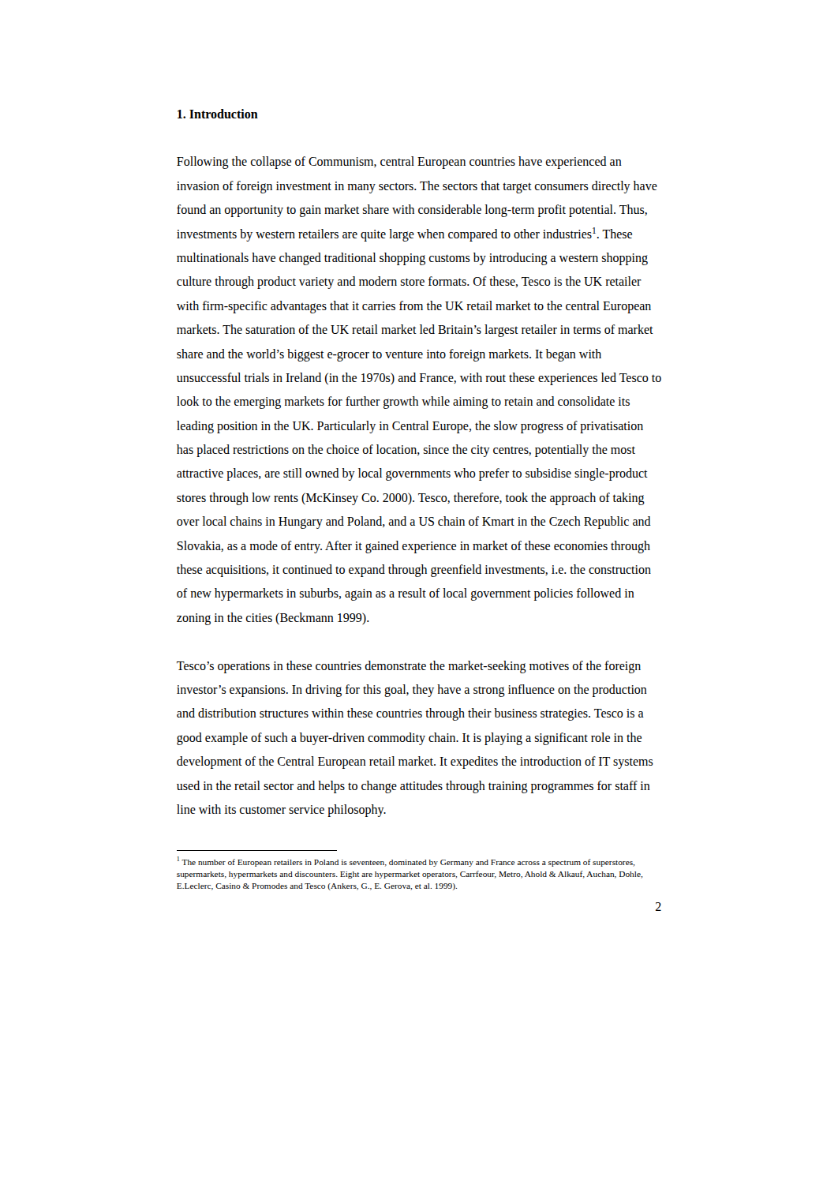1. Introduction
Following the collapse of Communism, central European countries have experienced an invasion of foreign investment in many sectors. The sectors that target consumers directly have found an opportunity to gain market share with considerable long-term profit potential. Thus, investments by western retailers are quite large when compared to other industries1. These multinationals have changed traditional shopping customs by introducing a western shopping culture through product variety and modern store formats. Of these, Tesco is the UK retailer with firm-specific advantages that it carries from the UK retail market to the central European markets. The saturation of the UK retail market led Britain’s largest retailer in terms of market share and the world’s biggest e-grocer to venture into foreign markets. It began with unsuccessful trials in Ireland (in the 1970s) and France, with rout these experiences led Tesco to look to the emerging markets for further growth while aiming to retain and consolidate its leading position in the UK. Particularly in Central Europe, the slow progress of privatisation has placed restrictions on the choice of location, since the city centres, potentially the most attractive places, are still owned by local governments who prefer to subsidise single-product stores through low rents (McKinsey Co. 2000). Tesco, therefore, took the approach of taking over local chains in Hungary and Poland, and a US chain of Kmart in the Czech Republic and Slovakia, as a mode of entry. After it gained experience in market of these economies through these acquisitions, it continued to expand through greenfield investments, i.e. the construction of new hypermarkets in suburbs, again as a result of local government policies followed in zoning in the cities (Beckmann 1999).
Tesco’s operations in these countries demonstrate the market-seeking motives of the foreign investor’s expansions. In driving for this goal, they have a strong influence on the production and distribution structures within these countries through their business strategies. Tesco is a good example of such a buyer-driven commodity chain. It is playing a significant role in the development of the Central European retail market. It expedites the introduction of IT systems used in the retail sector and helps to change attitudes through training programmes for staff in line with its customer service philosophy.
1 The number of European retailers in Poland is seventeen, dominated by Germany and France across a spectrum of superstores, supermarkets, hypermarkets and discounters. Eight are hypermarket operators, Carrfeour, Metro, Ahold & Alkauf, Auchan, Dohle, E.Leclerc, Casino & Promodes and Tesco (Ankers, G., E. Gerova, et al. 1999).
2